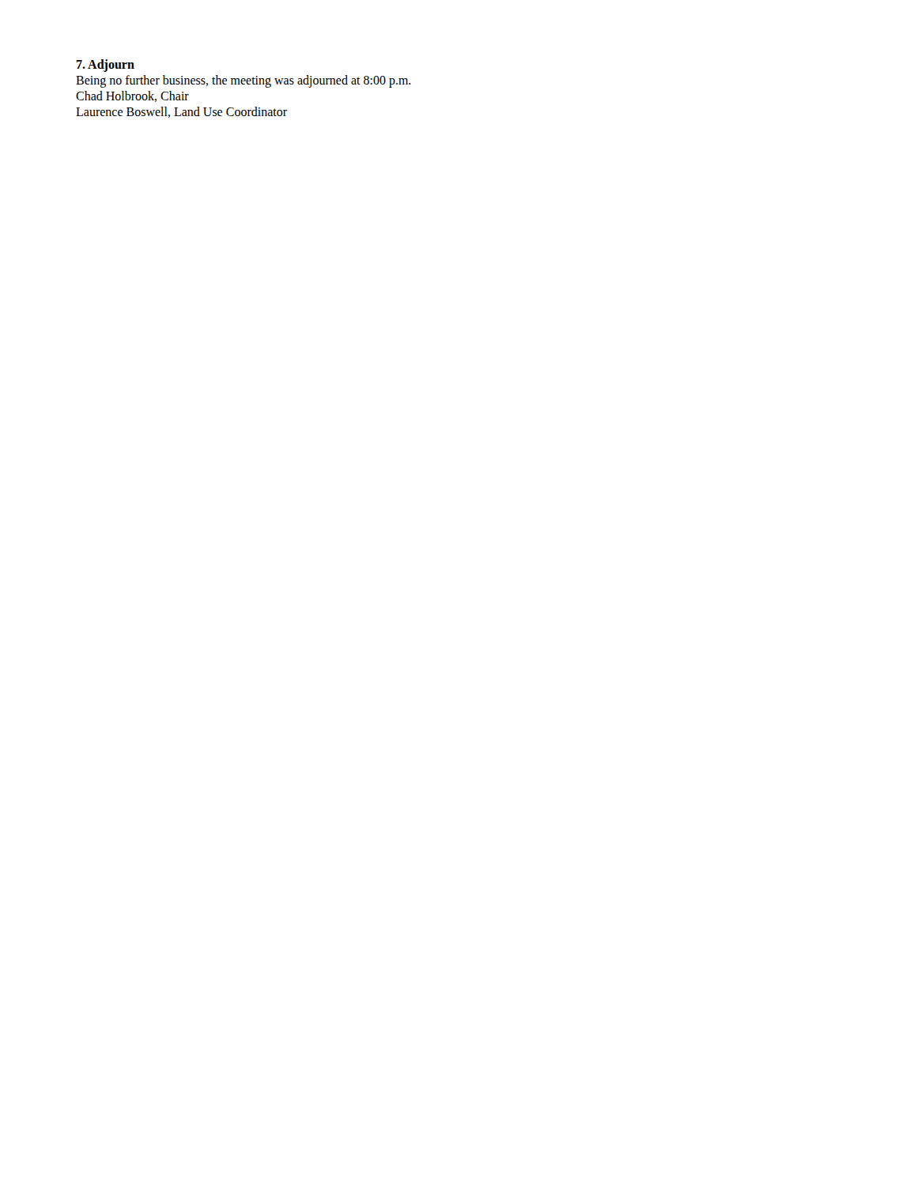7. Adjourn
Being no further business, the meeting was adjourned at 8:00 p.m.
Chad Holbrook, Chair
Laurence Boswell, Land Use Coordinator